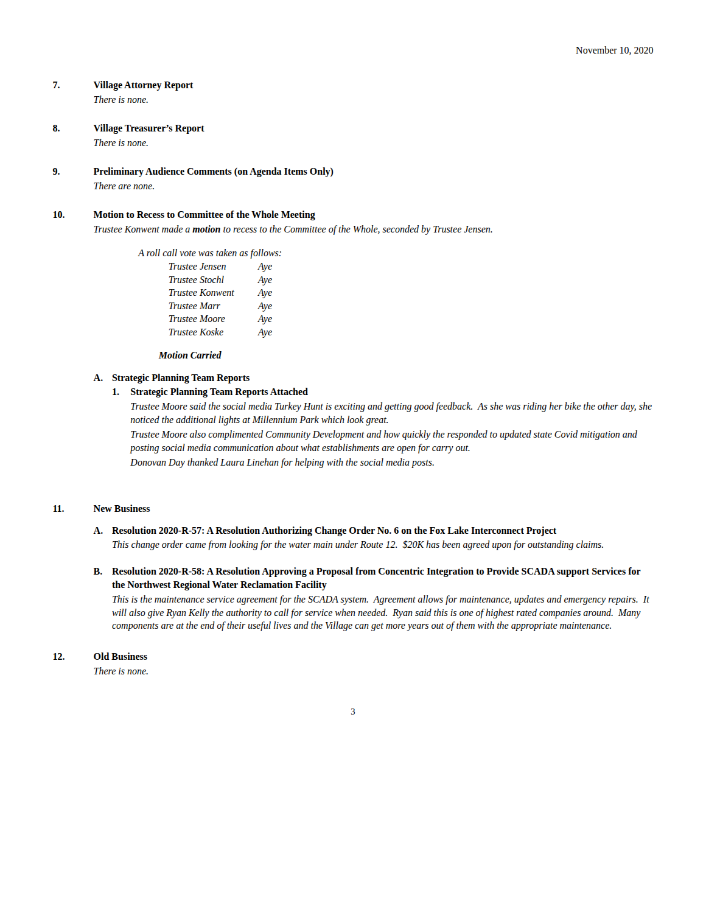November 10, 2020
7.
Village Attorney Report
There is none.
8.
Village Treasurer’s Report
There is none.
9.
Preliminary Audience Comments (on Agenda Items Only)
There are none.
10.
Motion to Recess to Committee of the Whole Meeting
Trustee Konwent made a motion to recess to the Committee of the Whole, seconded by Trustee Jensen.
A roll call vote was taken as follows:
| Trustee Jensen | Aye |
| Trustee Stochl | Aye |
| Trustee Konwent | Aye |
| Trustee Marr | Aye |
| Trustee Moore | Aye |
| Trustee Koske | Aye |
Motion Carried
A.
Strategic Planning Team Reports
1.
Strategic Planning Team Reports Attached
Trustee Moore said the social media Turkey Hunt is exciting and getting good feedback. As she was riding her bike the other day, she noticed the additional lights at Millennium Park which look great.
Trustee Moore also complimented Community Development and how quickly the responded to updated state Covid mitigation and posting social media communication about what establishments are open for carry out.
Donovan Day thanked Laura Linehan for helping with the social media posts.
11.
New Business
A.
Resolution 2020-R-57: A Resolution Authorizing Change Order No. 6 on the Fox Lake Interconnect Project
This change order came from looking for the water main under Route 12. $20K has been agreed upon for outstanding claims.
B.
Resolution 2020-R-58: A Resolution Approving a Proposal from Concentric Integration to Provide SCADA support Services for the Northwest Regional Water Reclamation Facility
This is the maintenance service agreement for the SCADA system. Agreement allows for maintenance, updates and emergency repairs. It will also give Ryan Kelly the authority to call for service when needed. Ryan said this is one of highest rated companies around. Many components are at the end of their useful lives and the Village can get more years out of them with the appropriate maintenance.
12.
Old Business
There is none.
3